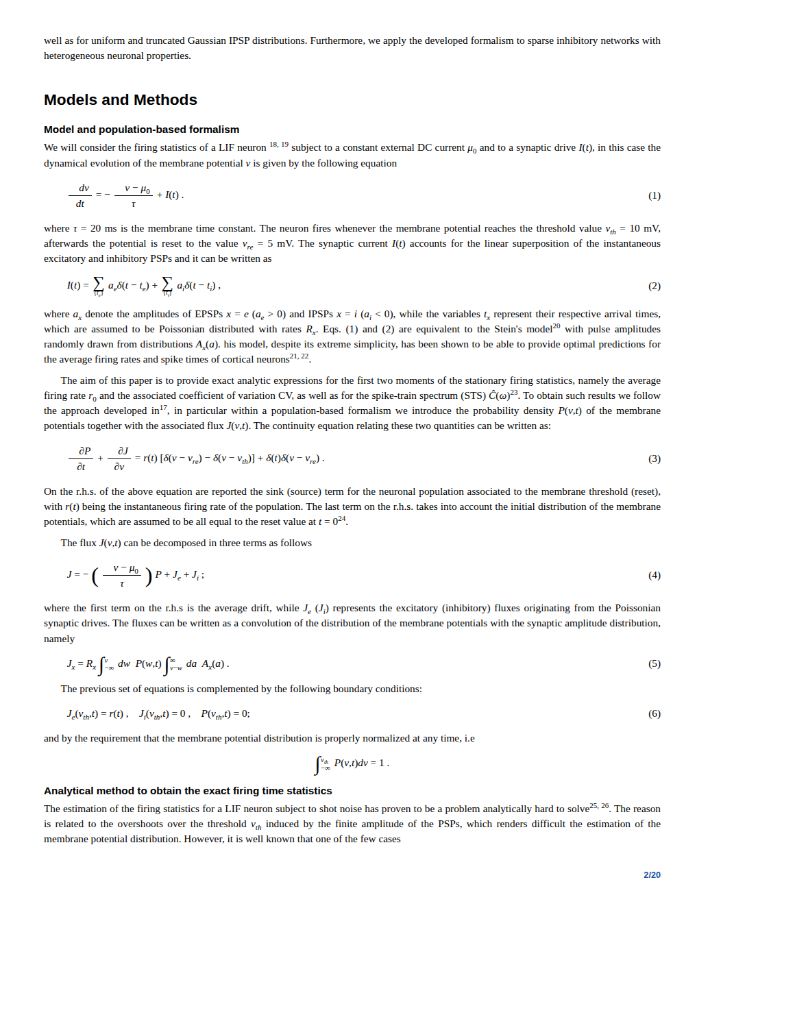well as for uniform and truncated Gaussian IPSP distributions. Furthermore, we apply the developed formalism to sparse inhibitory networks with heterogeneous neuronal properties.
Models and Methods
Model and population-based formalism
We will consider the firing statistics of a LIF neuron 18, 19 subject to a constant external DC current μ0 and to a synaptic drive I(t), in this case the dynamical evolution of the membrane potential v is given by the following equation
dv dt = − v − μ0 τ + I(t) .
(1)
where τ = 20 ms is the membrane time constant. The neuron fires whenever the membrane potential reaches the threshold value vth = 10 mV, afterwards the potential is reset to the value vre = 5 mV. The synaptic current I(t) accounts for the linear superposition of the instantaneous excitatory and inhibitory PSPs and it can be written as
I(t) = ∑{te} ae δ(t − te) + ∑{ti} ai δ(t − ti) ,
(2)
where ax denote the amplitudes of EPSPs x = e (ae > 0) and IPSPs x = i (ai < 0), while the variables tx represent their respective arrival times, which are assumed to be Poissonian distributed with rates Rx. Eqs. (1) and (2) are equivalent to the Stein's model20 with pulse amplitudes randomly drawn from distributions Ax(a). his model, despite its extreme simplicity, has been shown to be able to provide optimal predictions for the average firing rates and spike times of cortical neurons21, 22.
The aim of this paper is to provide exact analytic expressions for the first two moments of the stationary firing statistics, namely the average firing rate r0 and the associated coefficient of variation CV, as well as for the spike-train spectrum (STS) Ĉ(ω)23. To obtain such results we follow the approach developed in17, in particular within a population-based formalism we introduce the probability density P(v,t) of the membrane potentials together with the associated flux J(v,t). The continuity equation relating these two quantities can be written as:
∂P∂t + ∂J∂v = r(t) [δ(v − vre) − δ(v − vth)] + δ(t)δ(v − vre) .
(3)
On the r.h.s. of the above equation are reported the sink (source) term for the neuronal population associated to the membrane threshold (reset), with r(t) being the instantaneous firing rate of the population. The last term on the r.h.s. takes into account the initial distribution of the membrane potentials, which are assumed to be all equal to the reset value at t = 024.
The flux J(v,t) can be decomposed in three terms as follows
J = − ( v − μ0 τ ) P + Je + Ji ;
(4)
where the first term on the r.h.s is the average drift, while Je (Ji) represents the excitatory (inhibitory) fluxes originating from the Poissonian synaptic drives. The fluxes can be written as a convolution of the distribution of the membrane potentials with the synaptic amplitude distribution, namely
Jx = Rx ∫v−∞ dw P(w,t) ∫∞v−w da Ax(a) .
(5)
The previous set of equations is complemented by the following boundary conditions:
Je(vth,t) = r(t) , Ji(vth,t) = 0 , P(vth,t) = 0;
(6)
and by the requirement that the membrane potential distribution is properly normalized at any time, i.e
∫vth−∞ P(v,t)dv = 1 .
Analytical method to obtain the exact firing time statistics
The estimation of the firing statistics for a LIF neuron subject to shot noise has proven to be a problem analytically hard to solve25, 26. The reason is related to the overshoots over the threshold vth induced by the finite amplitude of the PSPs, which renders difficult the estimation of the membrane potential distribution. However, it is well known that one of the few cases
2/20